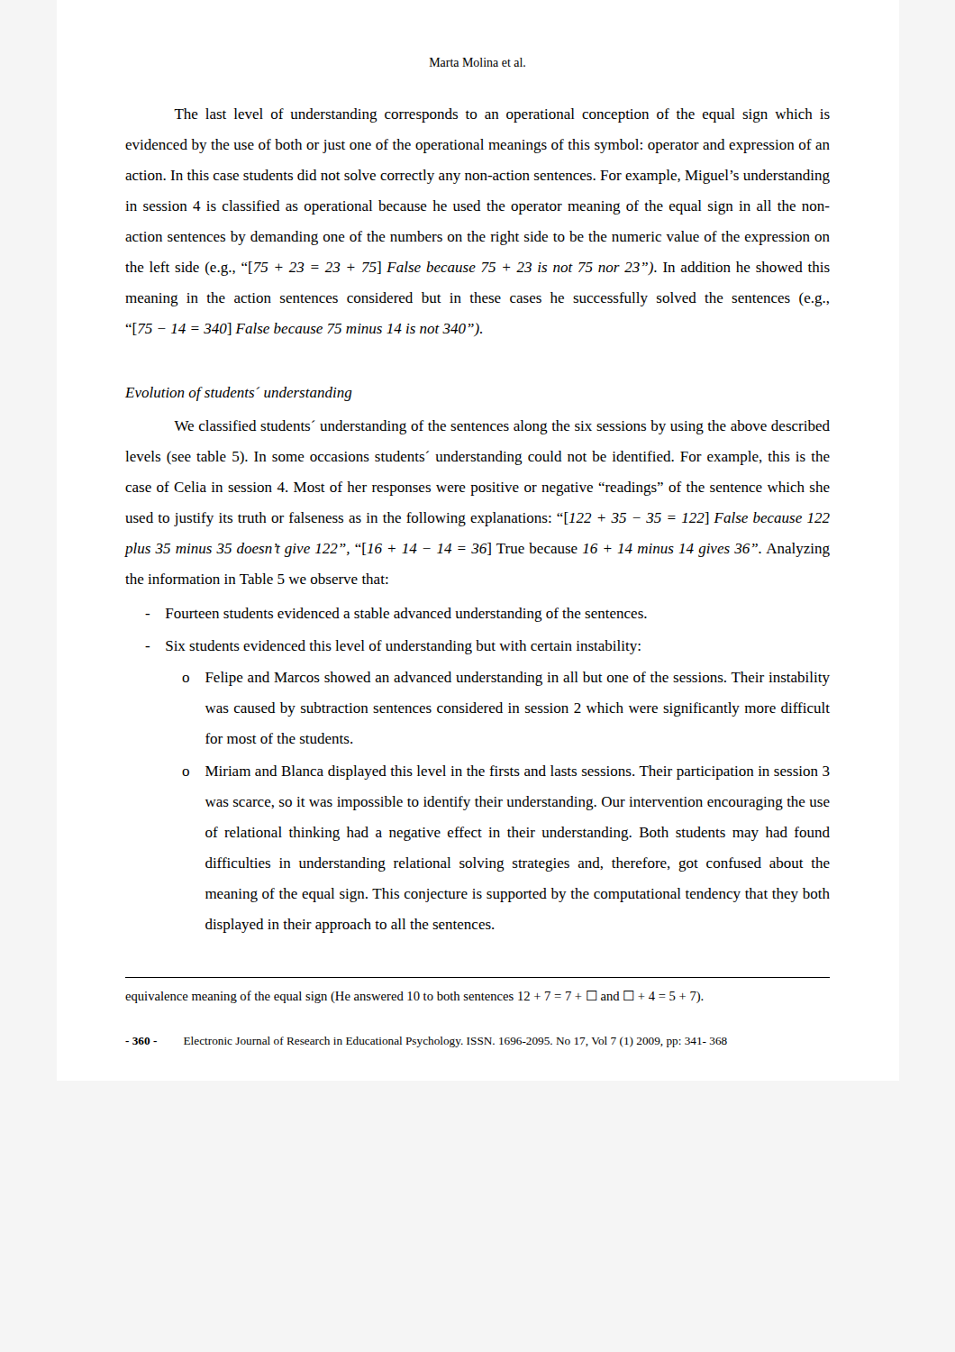Marta Molina et al.
The last level of understanding corresponds to an operational conception of the equal sign which is evidenced by the use of both or just one of the operational meanings of this symbol: operator and expression of an action. In this case students did not solve correctly any non-action sentences. For example, Miguel’s understanding in session 4 is classified as operational because he used the operator meaning of the equal sign in all the non-action sentences by demanding one of the numbers on the right side to be the numeric value of the expression on the left side (e.g., “[75 + 23 = 23 + 75] False because 75 + 23 is not 75 nor 23”). In addition he showed this meaning in the action sentences considered but in these cases he successfully solved the sentences (e.g., “[75 − 14 = 340] False because 75 minus 14 is not 340”).
Evolution of students´ understanding
We classified students´ understanding of the sentences along the six sessions by using the above described levels (see table 5). In some occasions students´ understanding could not be identified. For example, this is the case of Celia in session 4. Most of her responses were positive or negative “readings” of the sentence which she used to justify its truth or falseness as in the following explanations: “[122 + 35 − 35 = 122] False because 122 plus 35 minus 35 doesn’t give 122”, “[16 + 14 − 14 = 36] True because 16 + 14 minus 14 gives 36”. Analyzing the information in Table 5 we observe that:
Fourteen students evidenced a stable advanced understanding of the sentences.
Six students evidenced this level of understanding but with certain instability:
Felipe and Marcos showed an advanced understanding in all but one of the sessions. Their instability was caused by subtraction sentences considered in session 2 which were significantly more difficult for most of the students.
Miriam and Blanca displayed this level in the firsts and lasts sessions. Their participation in session 3 was scarce, so it was impossible to identify their understanding. Our intervention encouraging the use of relational thinking had a negative effect in their understanding. Both students may had found difficulties in understanding relational solving strategies and, therefore, got confused about the meaning of the equal sign. This conjecture is supported by the computational tendency that they both displayed in their approach to all the sentences.
equivalence meaning of the equal sign (He answered 10 to both sentences 12 + 7 = 7 + ☐ and ☐ + 4 = 5 + 7).
- 360 -Electronic Journal of Research in Educational Psychology. ISSN. 1696-2095. No 17, Vol 7 (1) 2009, pp: 341- 368